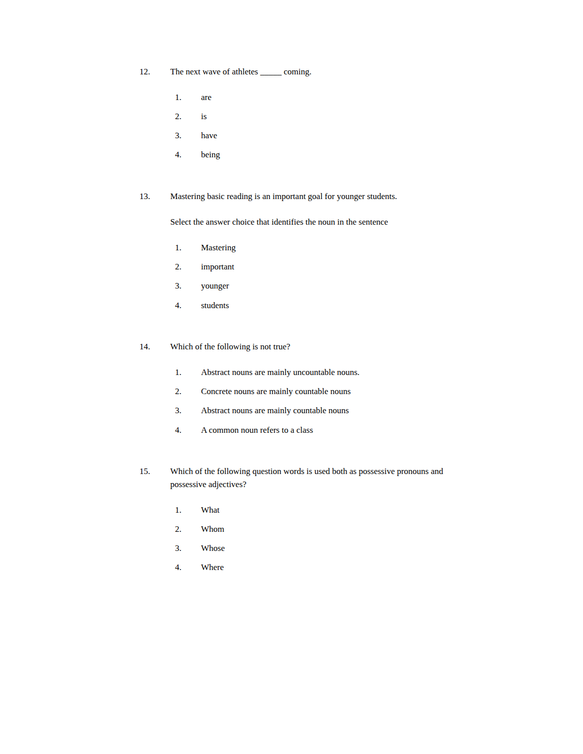12.
The next wave of athletes _____ coming.
1. are
2. is
3. have
4. being
13.
Mastering basic reading is an important goal for younger students.
Select the answer choice that identifies the noun in the sentence
1. Mastering
2. important
3. younger
4. students
14.
Which of the following is not true?
1. Abstract nouns are mainly uncountable nouns.
2. Concrete nouns are mainly countable nouns
3. Abstract nouns are mainly countable nouns
4. A common noun refers to a class
15.
Which of the following question words is used both as possessive pronouns and possessive adjectives?
1. What
2. Whom
3. Whose
4. Where